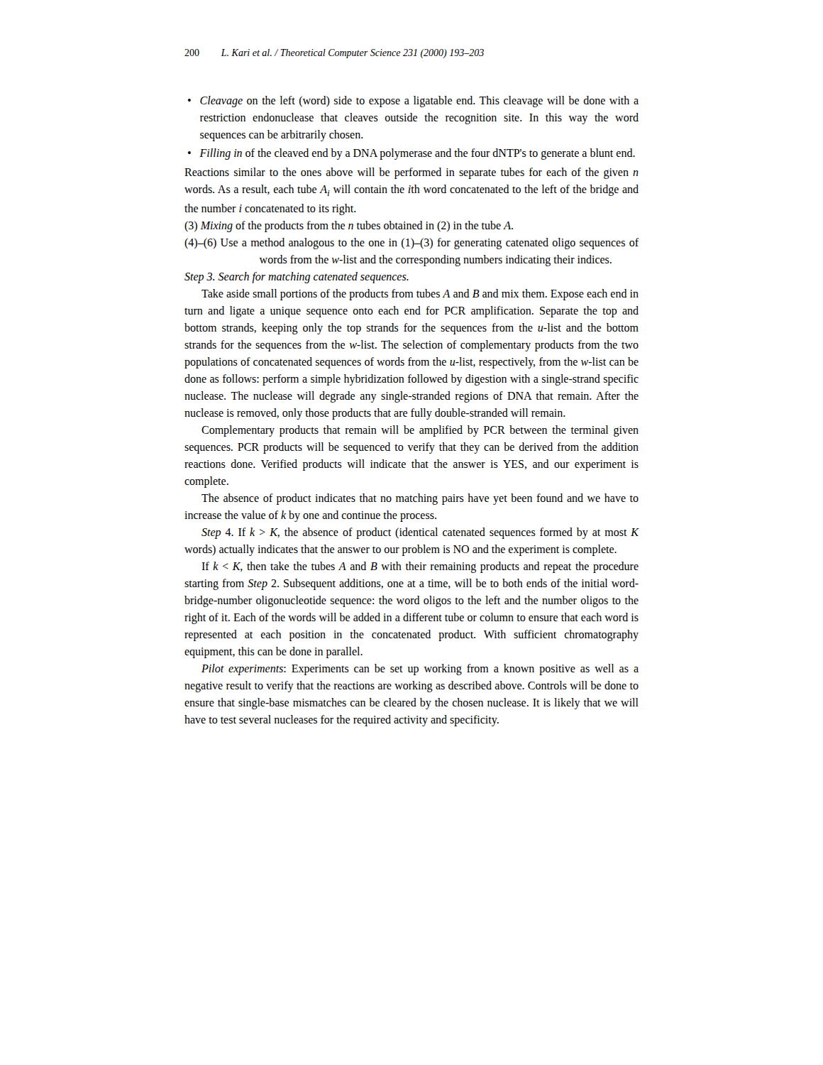200 L. Kari et al. / Theoretical Computer Science 231 (2000) 193–203
Cleavage on the left (word) side to expose a ligatable end. This cleavage will be done with a restriction endonuclease that cleaves outside the recognition site. In this way the word sequences can be arbitrarily chosen.
Filling in of the cleaved end by a DNA polymerase and the four dNTP's to generate a blunt end.
Reactions similar to the ones above will be performed in separate tubes for each of the given n words. As a result, each tube Ai will contain the ith word concatenated to the left of the bridge and the number i concatenated to its right.
(3) Mixing of the products from the n tubes obtained in (2) in the tube A.
(4)–(6) Use a method analogous to the one in (1)–(3) for generating catenated oligo sequences of words from the w-list and the corresponding numbers indicating their indices.
Step 3. Search for matching catenated sequences.
Take aside small portions of the products from tubes A and B and mix them. Expose each end in turn and ligate a unique sequence onto each end for PCR amplification. Separate the top and bottom strands, keeping only the top strands for the sequences from the u-list and the bottom strands for the sequences from the w-list. The selection of complementary products from the two populations of concatenated sequences of words from the u-list, respectively, from the w-list can be done as follows: perform a simple hybridization followed by digestion with a single-strand specific nuclease. The nuclease will degrade any single-stranded regions of DNA that remain. After the nuclease is removed, only those products that are fully double-stranded will remain.
Complementary products that remain will be amplified by PCR between the terminal given sequences. PCR products will be sequenced to verify that they can be derived from the addition reactions done. Verified products will indicate that the answer is YES, and our experiment is complete.
The absence of product indicates that no matching pairs have yet been found and we have to increase the value of k by one and continue the process.
Step 4. If k > K, the absence of product (identical catenated sequences formed by at most K words) actually indicates that the answer to our problem is NO and the experiment is complete.
If k < K, then take the tubes A and B with their remaining products and repeat the procedure starting from Step 2. Subsequent additions, one at a time, will be to both ends of the initial word-bridge-number oligonucleotide sequence: the word oligos to the left and the number oligos to the right of it. Each of the words will be added in a different tube or column to ensure that each word is represented at each position in the concatenated product. With sufficient chromatography equipment, this can be done in parallel.
Pilot experiments: Experiments can be set up working from a known positive as well as a negative result to verify that the reactions are working as described above. Controls will be done to ensure that single-base mismatches can be cleared by the chosen nuclease. It is likely that we will have to test several nucleases for the required activity and specificity.